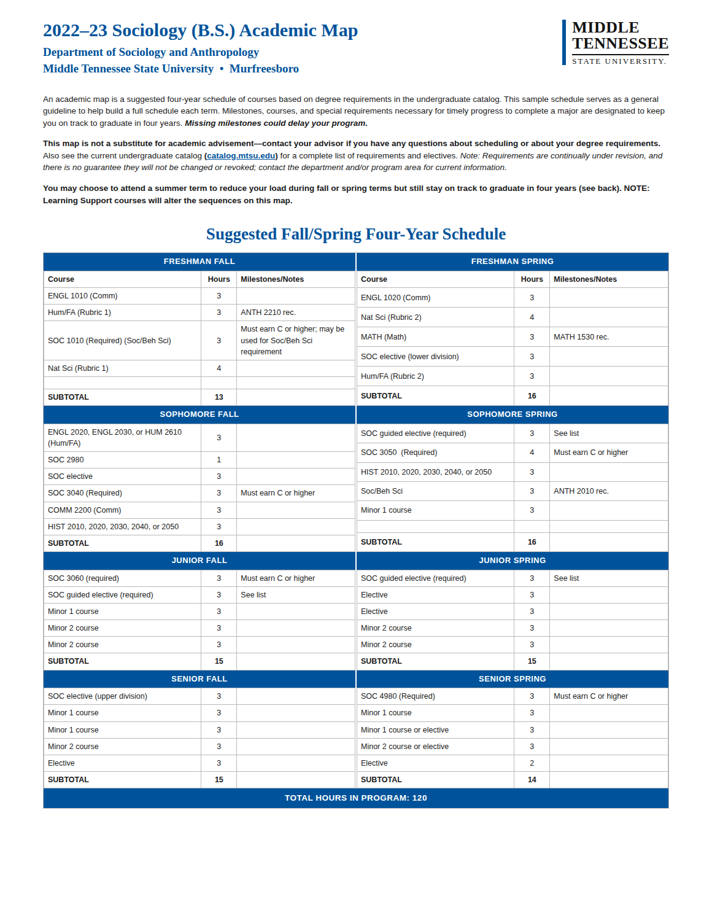2022–23 Sociology (B.S.) Academic Map
Department of Sociology and Anthropology
Middle Tennessee State University • Murfreesboro
MIDDLE TENNESSEE STATE UNIVERSITY.
An academic map is a suggested four-year schedule of courses based on degree requirements in the undergraduate catalog. This sample schedule serves as a general guideline to help build a full schedule each term. Milestones, courses, and special requirements necessary for timely progress to complete a major are designated to keep you on track to graduate in four years. Missing milestones could delay your program.
This map is not a substitute for academic advisement—contact your advisor if you have any questions about scheduling or about your degree requirements. Also see the current undergraduate catalog (catalog.mtsu.edu) for a complete list of requirements and electives. Note: Requirements are continually under revision, and there is no guarantee they will not be changed or revoked; contact the department and/or program area for current information.
You may choose to attend a summer term to reduce your load during fall or spring terms but still stay on track to graduate in four years (see back). NOTE: Learning Support courses will alter the sequences on this map.
Suggested Fall/Spring Four-Year Schedule
Freshman Fall
| Course | Hours | Milestones/Notes |
| --- | --- | --- |
| ENGL 1010 (Comm) | 3 | |
| Hum/FA (Rubric 1) | 3 | ANTH 2210 rec. |
| SOC 1010 (Required) (Soc/Beh Sci) | 3 | Must earn C or higher; may be used for Soc/Beh Sci requirement |
| Nat Sci (Rubric 1) | 4 | |
| SUBTOTAL | 13 | |
Freshman Spring
| Course | Hours | Milestones/Notes |
| --- | --- | --- |
| ENGL 1020 (Comm) | 3 | |
| Nat Sci (Rubric 2) | 4 | |
| MATH (Math) | 3 | MATH 1530 rec. |
| SOC elective (lower division) | 3 | |
| Hum/FA (Rubric 2) | 3 | |
| SUBTOTAL | 16 | |
Sophomore Fall
| ENGL 2020, ENGL 2030, or HUM 2610 (Hum/FA) | 3 | |
| SOC 2980 | 1 | |
| SOC elective | 3 | |
| SOC 3040 (Required) | 3 | Must earn C or higher |
| COMM 2200 (Comm) | 3 | |
| HIST 2010, 2020, 2030, 2040, or 2050 | 3 | |
| SUBTOTAL | 16 | |
Sophomore Spring
| SOC guided elective (required) | 3 | See list |
| SOC 3050 (Required) | 4 | Must earn C or higher |
| HIST 2010, 2020, 2030, 2040, or 2050 | 3 | |
| Soc/Beh Sci | 3 | ANTH 2010 rec. |
| Minor 1 course | 3 | |
| SUBTOTAL | 16 | |
Junior Fall
| SOC 3060 (required) | 3 | Must earn C or higher |
| SOC guided elective (required) | 3 | See list |
| Minor 1 course | 3 | |
| Minor 2 course | 3 | |
| Minor 2 course | 3 | |
| SUBTOTAL | 15 | |
Junior Spring
| SOC guided elective (required) | 3 | See list |
| Elective | 3 | |
| Elective | 3 | |
| Minor 2 course | 3 | |
| Minor 2 course | 3 | |
| SUBTOTAL | 15 | |
Senior Fall
| SOC elective (upper division) | 3 | |
| Minor 1 course | 3 | |
| Minor 1 course | 3 | |
| Minor 2 course | 3 | |
| Elective | 3 | |
| SUBTOTAL | 15 | |
Senior Spring
| SOC 4980 (Required) | 3 | Must earn C or higher |
| Minor 1 course | 3 | |
| Minor 1 course or elective | 3 | |
| Minor 2 course or elective | 3 | |
| Elective | 2 | |
| SUBTOTAL | 14 | |
Total Hours in Program: 120